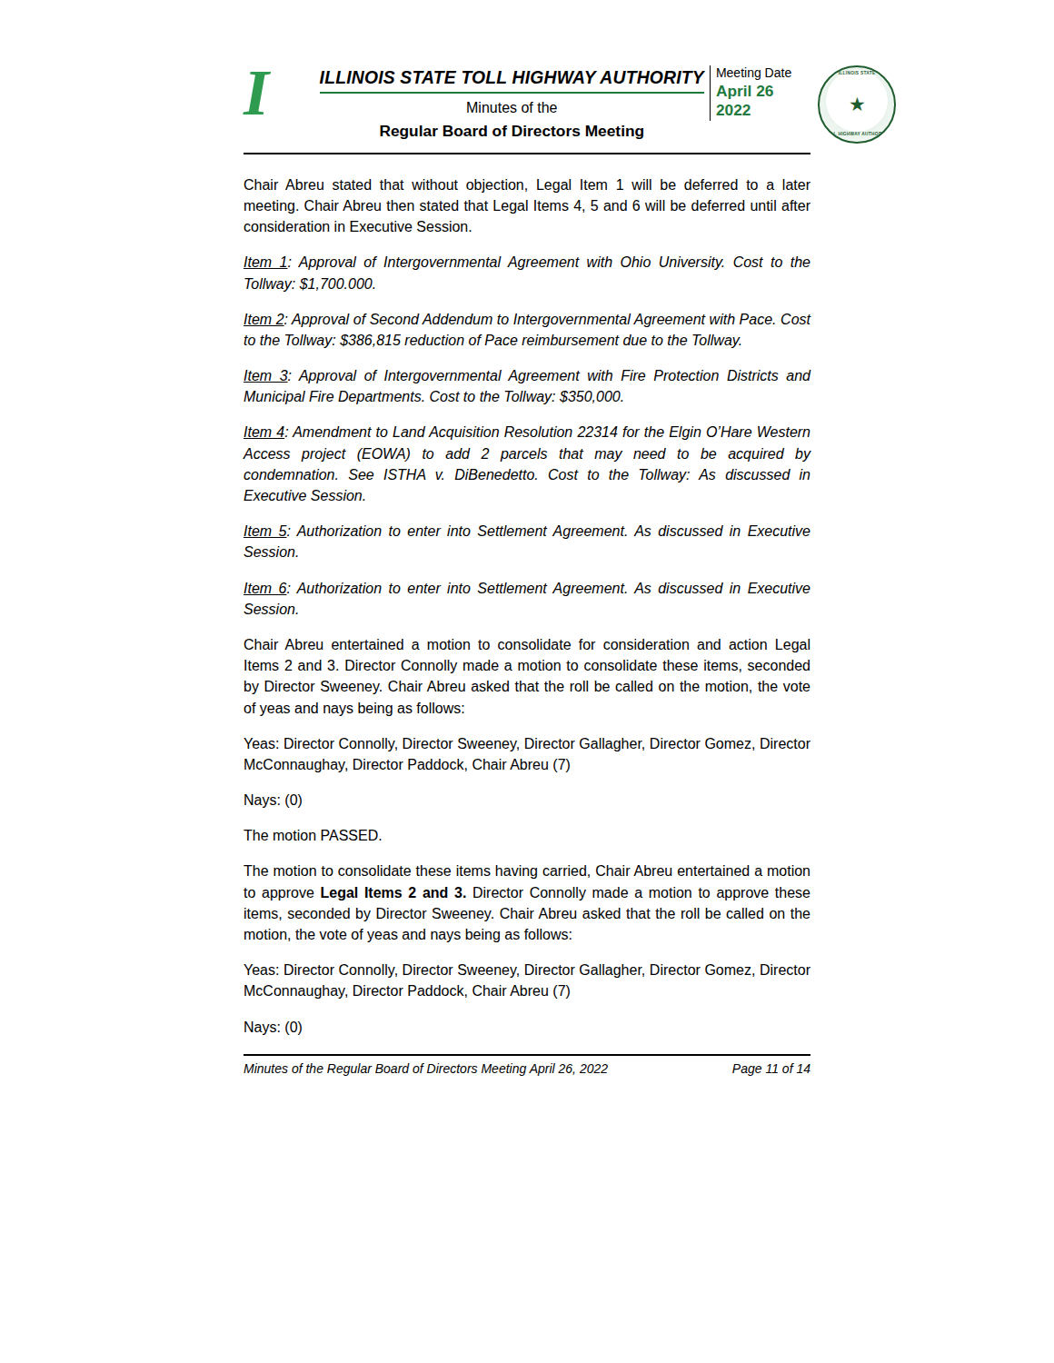I
ILLINOIS STATE TOLL HIGHWAY AUTHORITY
Minutes of the
Regular Board of Directors Meeting
Meeting Date April 26 2022
Illinois State
★
Toll Highway Authority
Chair Abreu stated that without objection, Legal Item 1 will be deferred to a later meeting. Chair Abreu then stated that Legal Items 4, 5 and 6 will be deferred until after consideration in Executive Session.
Item 1: Approval of Intergovernmental Agreement with Ohio University. Cost to the Tollway: $1,700.000.
Item 2: Approval of Second Addendum to Intergovernmental Agreement with Pace. Cost to the Tollway: $386,815 reduction of Pace reimbursement due to the Tollway.
Item 3: Approval of Intergovernmental Agreement with Fire Protection Districts and Municipal Fire Departments. Cost to the Tollway: $350,000.
Item 4: Amendment to Land Acquisition Resolution 22314 for the Elgin O’Hare Western Access project (EOWA) to add 2 parcels that may need to be acquired by condemnation. See ISTHA v. DiBenedetto. Cost to the Tollway: As discussed in Executive Session.
Item 5: Authorization to enter into Settlement Agreement. As discussed in Executive Session.
Item 6: Authorization to enter into Settlement Agreement. As discussed in Executive Session.
Chair Abreu entertained a motion to consolidate for consideration and action Legal Items 2 and 3. Director Connolly made a motion to consolidate these items, seconded by Director Sweeney. Chair Abreu asked that the roll be called on the motion, the vote of yeas and nays being as follows:
Yeas: Director Connolly, Director Sweeney, Director Gallagher, Director Gomez, Director McConnaughay, Director Paddock, Chair Abreu (7)
Nays: (0)
The motion PASSED.
The motion to consolidate these items having carried, Chair Abreu entertained a motion to approve Legal Items 2 and 3. Director Connolly made a motion to approve these items, seconded by Director Sweeney. Chair Abreu asked that the roll be called on the motion, the vote of yeas and nays being as follows:
Yeas: Director Connolly, Director Sweeney, Director Gallagher, Director Gomez, Director McConnaughay, Director Paddock, Chair Abreu (7)
Nays: (0)
Minutes of the Regular Board of Directors Meeting April 26, 2022 Page 11 of 14